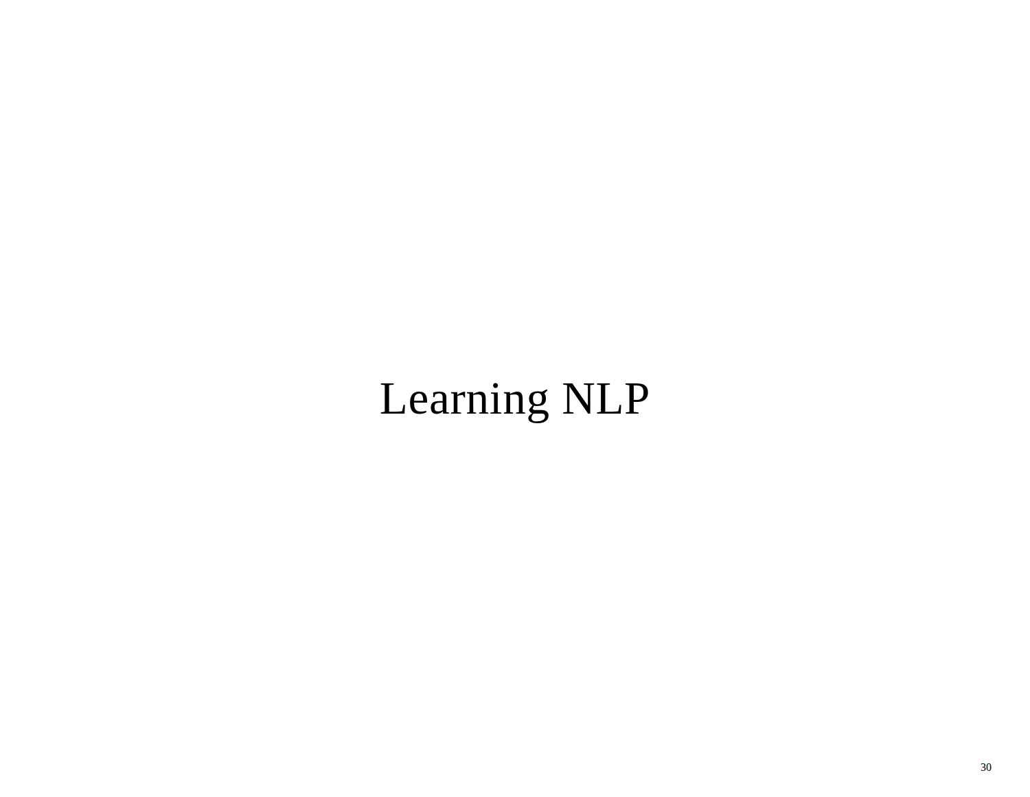Learning NLP
30